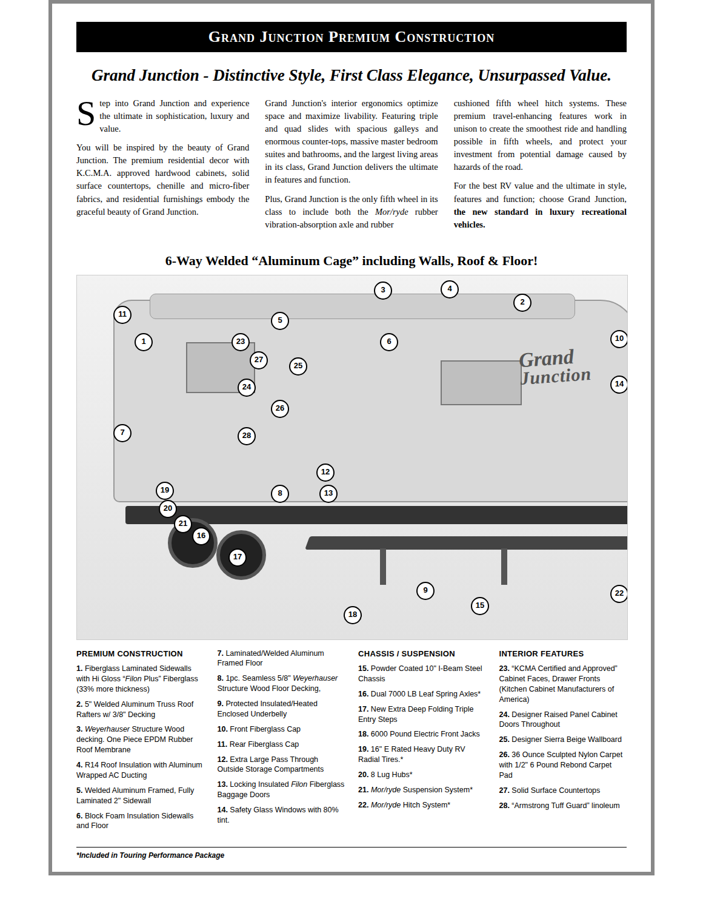Grand Junction Premium Construction
Grand Junction - Distinctive Style, First Class Elegance, Unsurpassed Value.
Step into Grand Junction and experience the ultimate in sophistication, luxury and value.
You will be inspired by the beauty of Grand Junction. The premium residential decor with K.C.M.A. approved hardwood cabinets, solid surface countertops, chenille and micro-fiber fabrics, and residential furnishings embody the graceful beauty of Grand Junction.
Grand Junction's interior ergonomics optimize space and maximize livability. Featuring triple and quad slides with spacious galleys and enormous counter-tops, massive master bedroom suites and bathrooms, and the largest living areas in its class, Grand Junction delivers the ultimate in features and function.
Plus, Grand Junction is the only fifth wheel in its class to include both the Mor/ryde rubber vibration-absorption axle and rubber
cushioned fifth wheel hitch systems. These premium travel-enhancing features work in unison to create the smoothest ride and handling possible in fifth wheels, and protect your investment from potential damage caused by hazards of the road.
For the best RV value and the ultimate in style, features and function; choose Grand Junction, the new standard in luxury recreational vehicles.
6-Way Welded “Aluminum Cage” including Walls, Roof & Floor!
GrandJunction
3 4 2 11 5 10 1 23 6 27 25 24 14 26 7 28 12 19 8 13 20 21 16 17 9 15 22 18
PREMIUM CONSTRUCTION
1. Fiberglass Laminated Sidewalls with Hi Gloss “Filon Plus” Fiberglass (33% more thickness)
2. 5" Welded Aluminum Truss Roof Rafters w/ 3/8" Decking
3. Weyerhauser Structure Wood decking. One Piece EPDM Rubber Roof Membrane
4. R14 Roof Insulation with Aluminum Wrapped AC Ducting
5. Welded Aluminum Framed, Fully Laminated 2" Sidewall
6. Block Foam Insulation Sidewalls and Floor
7. Laminated/Welded Aluminum Framed Floor
8. 1pc. Seamless 5/8" Weyerhauser Structure Wood Floor Decking,
9. Protected Insulated/Heated Enclosed Underbelly
10. Front Fiberglass Cap
11. Rear Fiberglass Cap
12. Extra Large Pass Through Outside Storage Compartments
13. Locking Insulated Filon Fiberglass Baggage Doors
14. Safety Glass Windows with 80% tint.
CHASSIS / SUSPENSION
15. Powder Coated 10" I-Beam Steel Chassis
16. Dual 7000 LB Leaf Spring Axles*
17. New Extra Deep Folding Triple Entry Steps
18. 6000 Pound Electric Front Jacks
19. 16" E Rated Heavy Duty RV Radial Tires.*
20. 8 Lug Hubs*
21. Mor/ryde Suspension System*
22. Mor/ryde Hitch System*
INTERIOR FEATURES
23. “KCMA Certified and Approved” Cabinet Faces, Drawer Fronts (Kitchen Cabinet Manufacturers of America)
24. Designer Raised Panel Cabinet Doors Throughout
25. Designer Sierra Beige Wallboard
26. 36 Ounce Sculpted Nylon Carpet with 1/2" 6 Pound Rebond Carpet Pad
27. Solid Surface Countertops
28. “Armstrong Tuff Guard” linoleum
*Included in Touring Performance Package